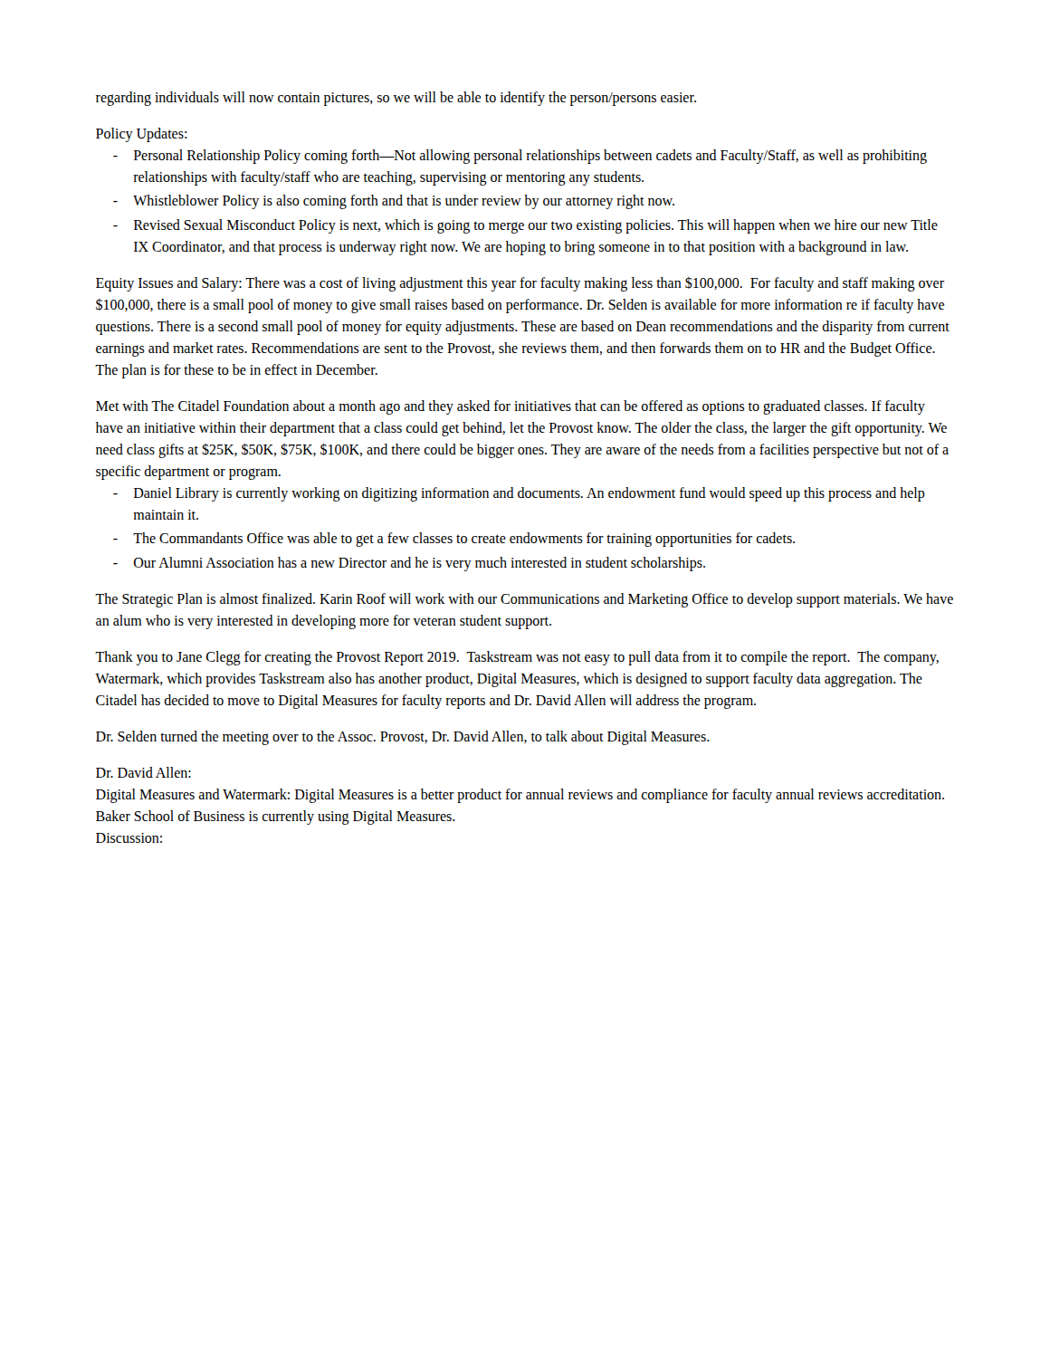regarding individuals will now contain pictures, so we will be able to identify the person/persons easier.
Policy Updates:
Personal Relationship Policy coming forth—Not allowing personal relationships between cadets and Faculty/Staff, as well as prohibiting relationships with faculty/staff who are teaching, supervising or mentoring any students.
Whistleblower Policy is also coming forth and that is under review by our attorney right now.
Revised Sexual Misconduct Policy is next, which is going to merge our two existing policies. This will happen when we hire our new Title IX Coordinator, and that process is underway right now. We are hoping to bring someone in to that position with a background in law.
Equity Issues and Salary: There was a cost of living adjustment this year for faculty making less than $100,000. For faculty and staff making over $100,000, there is a small pool of money to give small raises based on performance. Dr. Selden is available for more information re if faculty have questions. There is a second small pool of money for equity adjustments. These are based on Dean recommendations and the disparity from current earnings and market rates. Recommendations are sent to the Provost, she reviews them, and then forwards them on to HR and the Budget Office. The plan is for these to be in effect in December.
Met with The Citadel Foundation about a month ago and they asked for initiatives that can be offered as options to graduated classes. If faculty have an initiative within their department that a class could get behind, let the Provost know. The older the class, the larger the gift opportunity. We need class gifts at $25K, $50K, $75K, $100K, and there could be bigger ones. They are aware of the needs from a facilities perspective but not of a specific department or program.
Daniel Library is currently working on digitizing information and documents. An endowment fund would speed up this process and help maintain it.
The Commandants Office was able to get a few classes to create endowments for training opportunities for cadets.
Our Alumni Association has a new Director and he is very much interested in student scholarships.
The Strategic Plan is almost finalized. Karin Roof will work with our Communications and Marketing Office to develop support materials. We have an alum who is very interested in developing more for veteran student support.
Thank you to Jane Clegg for creating the Provost Report 2019. Taskstream was not easy to pull data from it to compile the report. The company, Watermark, which provides Taskstream also has another product, Digital Measures, which is designed to support faculty data aggregation. The Citadel has decided to move to Digital Measures for faculty reports and Dr. David Allen will address the program.
Dr. Selden turned the meeting over to the Assoc. Provost, Dr. David Allen, to talk about Digital Measures.
Dr. David Allen:
Digital Measures and Watermark: Digital Measures is a better product for annual reviews and compliance for faculty annual reviews accreditation. Baker School of Business is currently using Digital Measures.
Discussion: